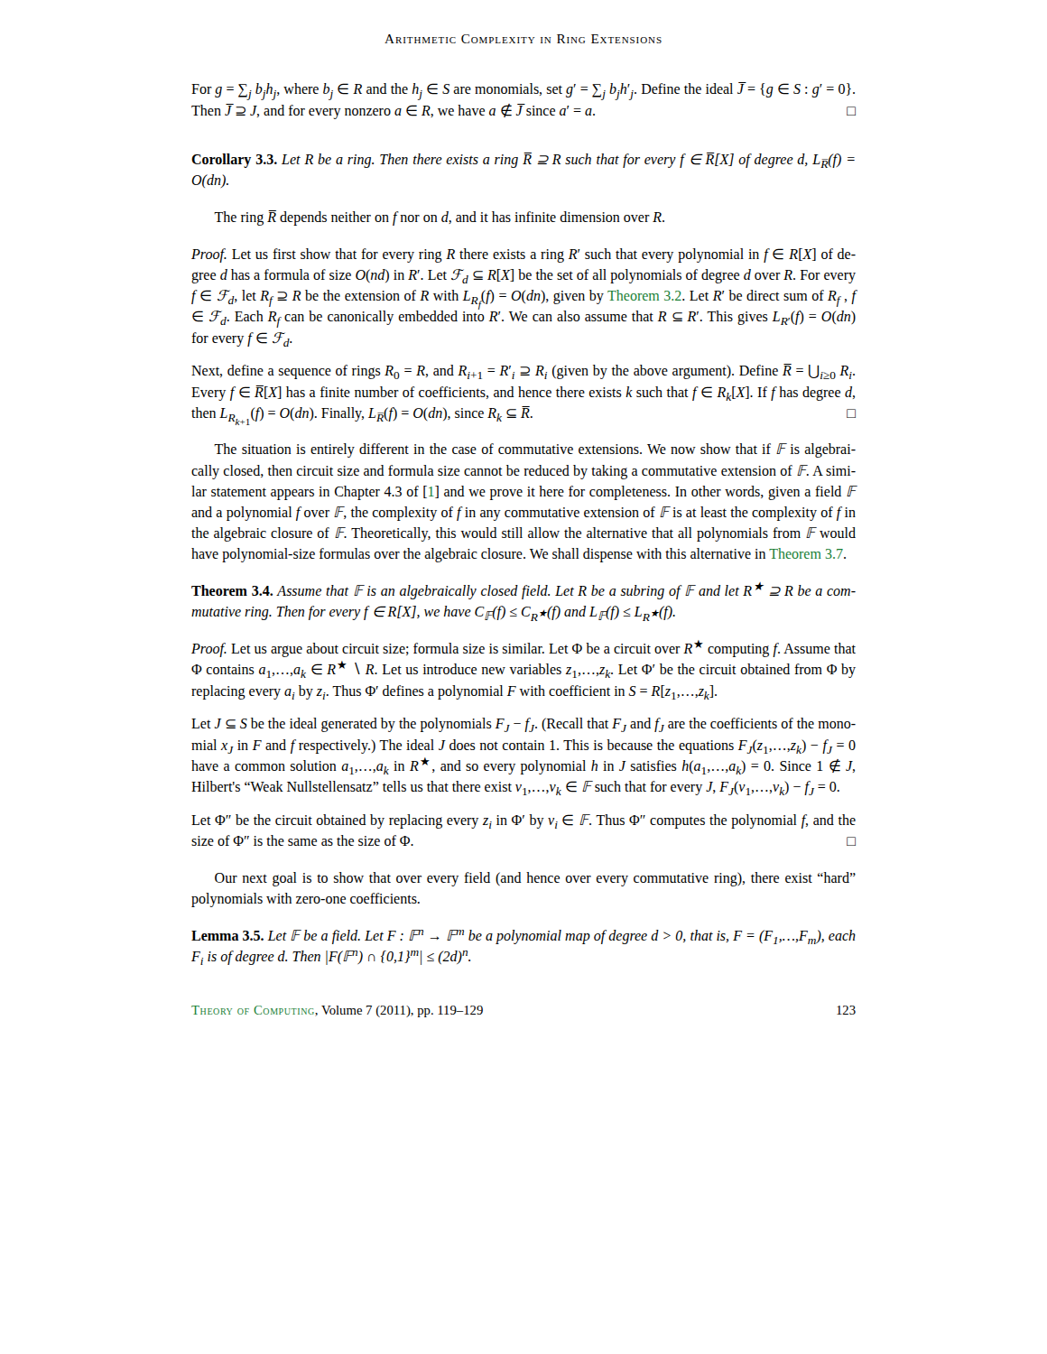Arithmetic Complexity in Ring Extensions
For g = ∑j bjhj, where bj ∈ R and the hj ∈ S are monomials, set g′ = ∑j bjh′j. Define the ideal J̅ = {g ∈ S : g′ = 0}. Then J̅ ⊇ J, and for every nonzero a ∈ R, we have a ∉ J̅ since a′ = a. □
Corollary 3.3. Let R be a ring. Then there exists a ring R̅ ⊇ R such that for every f ∈ R̅[X] of degree d, LR̅(f) = O(dn).
The ring R̅ depends neither on f nor on d, and it has infinite dimension over R.
Proof. Let us first show that for every ring R there exists a ring R′ such that every polynomial in f ∈ R[X] of degree d has a formula of size O(nd) in R′. Let ℱd ⊆ R[X] be the set of all polynomials of degree d over R. For every f ∈ ℱd, let Rf ⊇ R be the extension of R with LRf(f) = O(dn), given by Theorem 3.2. Let R′ be direct sum of Rf , f ∈ ℱd. Each Rf can be canonically embedded into R′. We can also assume that R ⊆ R′. This gives LR′(f) = O(dn) for every f ∈ ℱd.
Next, define a sequence of rings R0 = R, and Ri+1 = R′i ⊇ Ri (given by the above argument). Define R̅ = ⋃i≥0 Ri. Every f ∈ R̅[X] has a finite number of coefficients, and hence there exists k such that f ∈ Rk[X]. If f has degree d, then LRk+1(f) = O(dn). Finally, LR̅(f) = O(dn), since Rk ⊆ R̅. □
The situation is entirely different in the case of commutative extensions. We now show that if 𝔽 is algebraically closed, then circuit size and formula size cannot be reduced by taking a commutative extension of 𝔽. A similar statement appears in Chapter 4.3 of [1] and we prove it here for completeness. In other words, given a field 𝔽 and a polynomial f over 𝔽, the complexity of f in any commutative extension of 𝔽 is at least the complexity of f in the algebraic closure of 𝔽. Theoretically, this would still allow the alternative that all polynomials from 𝔽 would have polynomial-size formulas over the algebraic closure. We shall dispense with this alternative in Theorem 3.7.
Theorem 3.4. Assume that 𝔽 is an algebraically closed field. Let R be a subring of 𝔽 and let R★ ⊇ R be a commutative ring. Then for every f ∈ R[X], we have C𝔽(f) ≤ CR★(f) and L𝔽(f) ≤ LR★(f).
Proof. Let us argue about circuit size; formula size is similar. Let Φ be a circuit over R★ computing f. Assume that Φ contains a1,…,ak ∈ R★ ∖ R. Let us introduce new variables z1,…,zk. Let Φ′ be the circuit obtained from Φ by replacing every ai by zi. Thus Φ′ defines a polynomial F with coefficient in S = R[z1,…,zk].
Let J ⊆ S be the ideal generated by the polynomials FJ − fJ. (Recall that FJ and fJ are the coefficients of the monomial xJ in F and f respectively.) The ideal J does not contain 1. This is because the equations FJ(z1,…,zk) − fJ = 0 have a common solution a1,…,ak in R★, and so every polynomial h in J satisfies h(a1,…,ak) = 0. Since 1 ∉ J, Hilbert's “Weak Nullstellensatz” tells us that there exist v1,…,vk ∈ 𝔽 such that for every J, FJ(v1,…,vk) − fJ = 0.
Let Φ″ be the circuit obtained by replacing every zi in Φ′ by vi ∈ 𝔽. Thus Φ″ computes the polynomial f, and the size of Φ″ is the same as the size of Φ. □
Our next goal is to show that over every field (and hence over every commutative ring), there exist “hard” polynomials with zero-one coefficients.
Lemma 3.5. Let 𝔽 be a field. Let F : 𝔽n → 𝔽m be a polynomial map of degree d > 0, that is, F = (F1,…,Fm), each Fi is of degree d. Then |F(𝔽n) ∩ {0,1}m| ≤ (2d)n.
Theory of Computing, Volume 7 (2011), pp. 119–129 123